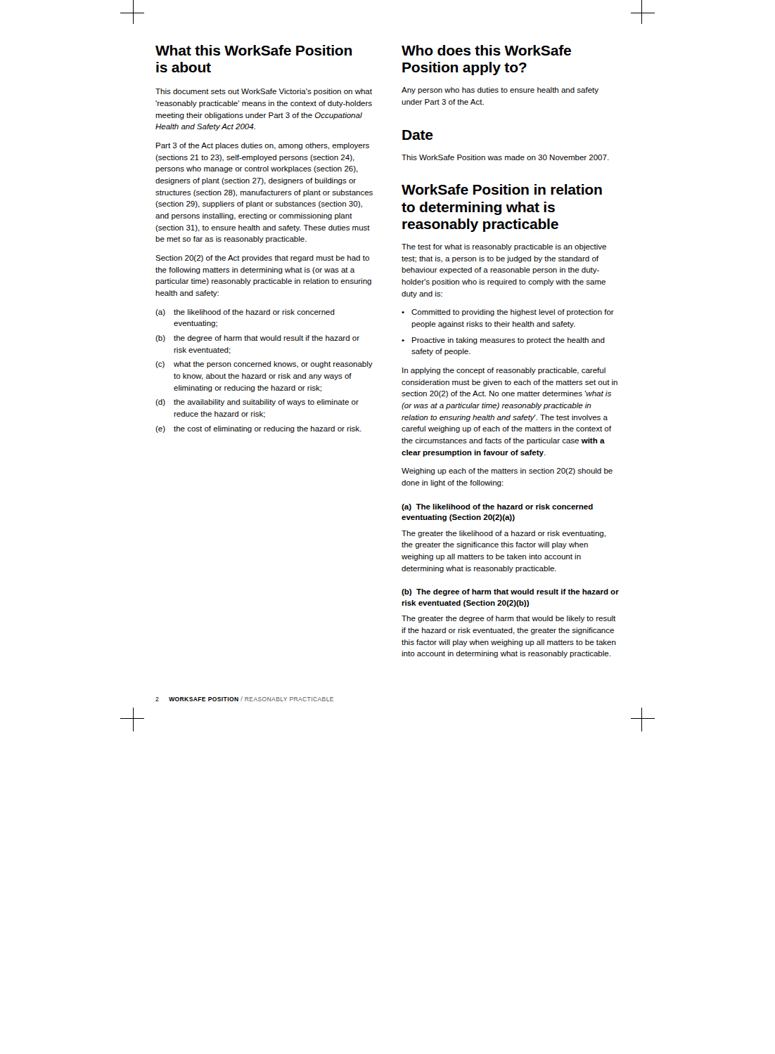What this WorkSafe Position
is about
This document sets out WorkSafe Victoria's position on what 'reasonably practicable' means in the context of duty-holders meeting their obligations under Part 3 of the Occupational Health and Safety Act 2004.
Part 3 of the Act places duties on, among others, employers (sections 21 to 23), self-employed persons (section 24), persons who manage or control workplaces (section 26), designers of plant (section 27), designers of buildings or structures (section 28), manufacturers of plant or substances (section 29), suppliers of plant or substances (section 30), and persons installing, erecting or commissioning plant (section 31), to ensure health and safety. These duties must be met so far as is reasonably practicable.
Section 20(2) of the Act provides that regard must be had to the following matters in determining what is (or was at a particular time) reasonably practicable in relation to ensuring health and safety:
(a) the likelihood of the hazard or risk concerned eventuating;
(b) the degree of harm that would result if the hazard or risk eventuated;
(c) what the person concerned knows, or ought reasonably to know, about the hazard or risk and any ways of eliminating or reducing the hazard or risk;
(d) the availability and suitability of ways to eliminate or reduce the hazard or risk;
(e) the cost of eliminating or reducing the hazard or risk.
Who does this WorkSafe Position apply to?
Any person who has duties to ensure health and safety under Part 3 of the Act.
Date
This WorkSafe Position was made on 30 November 2007.
WorkSafe Position in relation to determining what is reasonably practicable
The test for what is reasonably practicable is an objective test; that is, a person is to be judged by the standard of behaviour expected of a reasonable person in the duty-holder's position who is required to comply with the same duty and is:
Committed to providing the highest level of protection for people against risks to their health and safety.
Proactive in taking measures to protect the health and safety of people.
In applying the concept of reasonably practicable, careful consideration must be given to each of the matters set out in section 20(2) of the Act. No one matter determines 'what is (or was at a particular time) reasonably practicable in relation to ensuring health and safety'. The test involves a careful weighing up of each of the matters in the context of the circumstances and facts of the particular case with a clear presumption in favour of safety.
Weighing up each of the matters in section 20(2) should be done in light of the following:
(a) The likelihood of the hazard or risk concerned eventuating (Section 20(2)(a))
The greater the likelihood of a hazard or risk eventuating, the greater the significance this factor will play when weighing up all matters to be taken into account in determining what is reasonably practicable.
(b) The degree of harm that would result if the hazard or risk eventuated (Section 20(2)(b))
The greater the degree of harm that would be likely to result if the hazard or risk eventuated, the greater the significance this factor will play when weighing up all matters to be taken into account in determining what is reasonably practicable.
2 WORKSAFE POSITION / REASONABLY PRACTICABLE